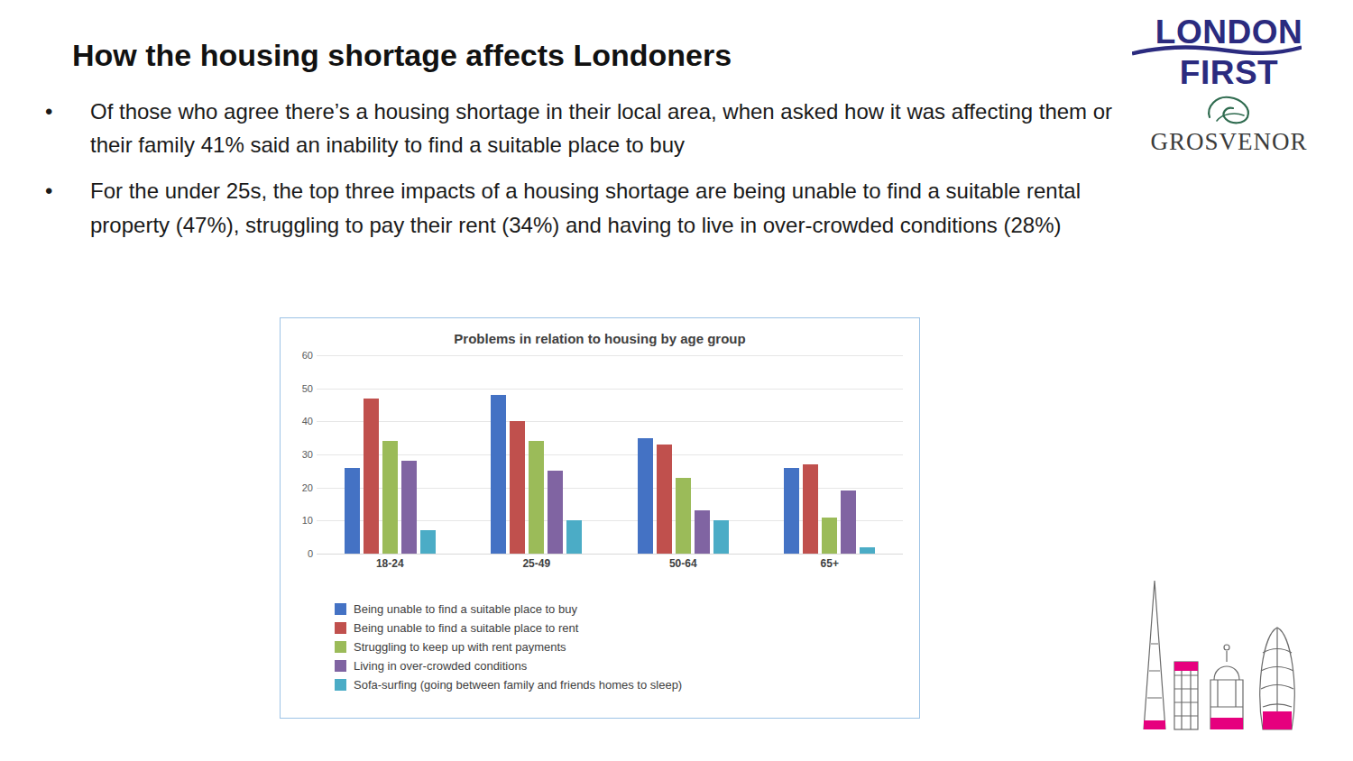LONDON
FIRST
GROSVENOR
How the housing shortage affects Londoners
Of those who agree there’s a housing shortage in their local area, when asked how it was affecting them or their family 41% said an inability to find a suitable place to buy
For the under 25s, the top three impacts of a housing shortage are being unable to find a suitable rental property (47%), struggling to pay their rent (34%) and having to live in over-crowded conditions (28%)
Problems in relation to housing by age group
60 50 40 30 20 10 0
18-24 25-49 50-64 65+
Being unable to find a suitable place to buy
Being unable to find a suitable place to rent
Struggling to keep up with rent payments
Living in over-crowded conditions
Sofa-surfing (going between family and friends homes to sleep)